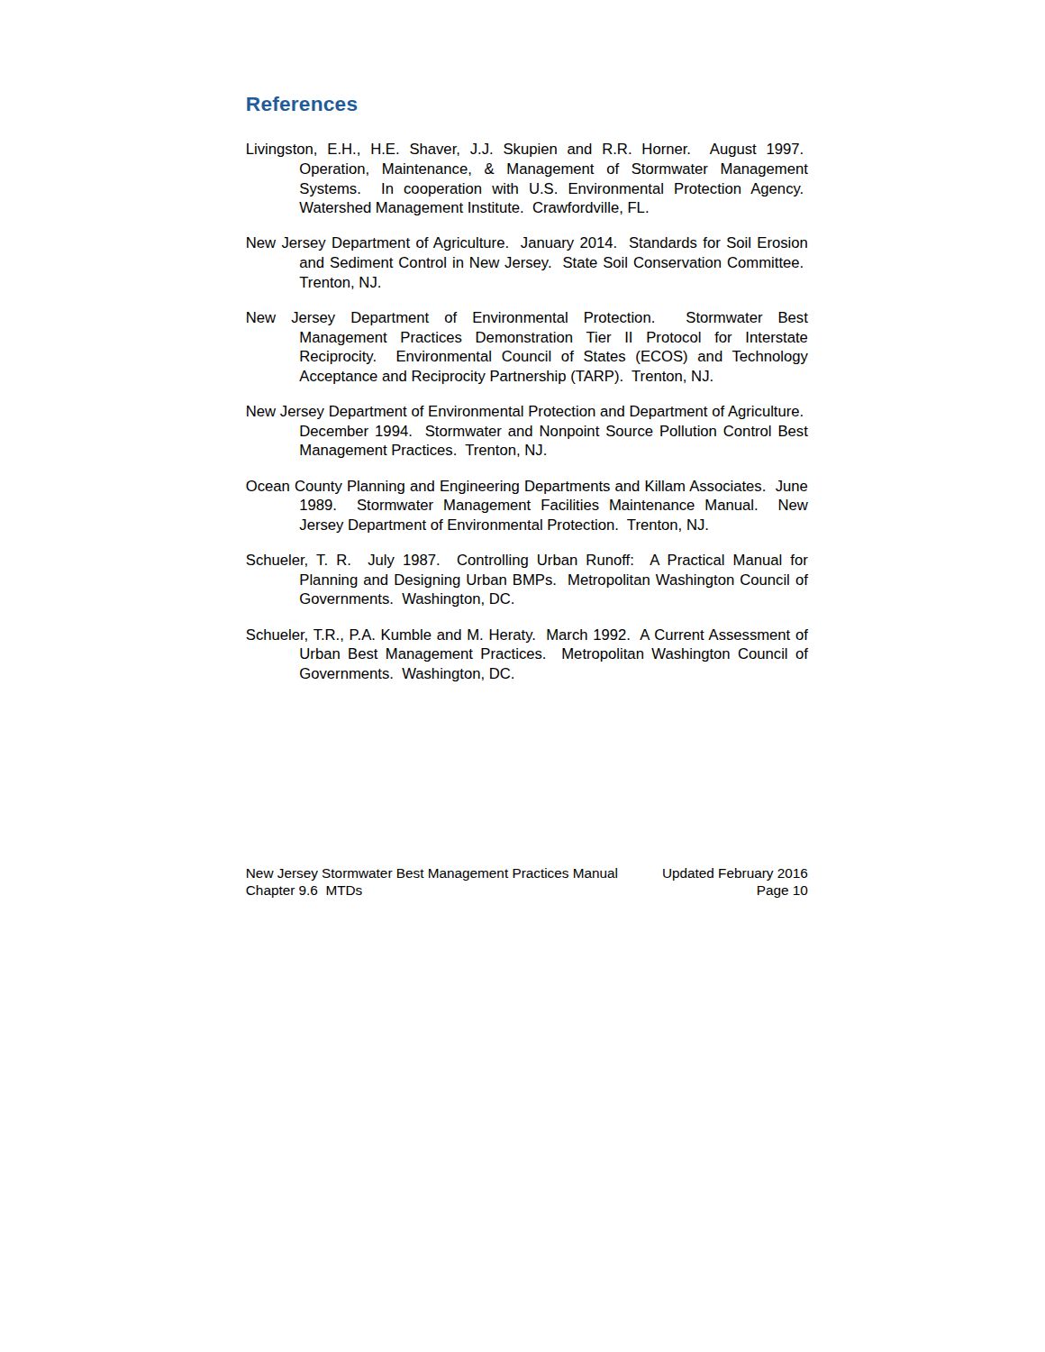References
Livingston, E.H., H.E. Shaver, J.J. Skupien and R.R. Horner. August 1997. Operation, Maintenance, & Management of Stormwater Management Systems. In cooperation with U.S. Environmental Protection Agency. Watershed Management Institute. Crawfordville, FL.
New Jersey Department of Agriculture. January 2014. Standards for Soil Erosion and Sediment Control in New Jersey. State Soil Conservation Committee. Trenton, NJ.
New Jersey Department of Environmental Protection. Stormwater Best Management Practices Demonstration Tier II Protocol for Interstate Reciprocity. Environmental Council of States (ECOS) and Technology Acceptance and Reciprocity Partnership (TARP). Trenton, NJ.
New Jersey Department of Environmental Protection and Department of Agriculture. December 1994. Stormwater and Nonpoint Source Pollution Control Best Management Practices. Trenton, NJ.
Ocean County Planning and Engineering Departments and Killam Associates. June 1989. Stormwater Management Facilities Maintenance Manual. New Jersey Department of Environmental Protection. Trenton, NJ.
Schueler, T. R. July 1987. Controlling Urban Runoff: A Practical Manual for Planning and Designing Urban BMPs. Metropolitan Washington Council of Governments. Washington, DC.
Schueler, T.R., P.A. Kumble and M. Heraty. March 1992. A Current Assessment of Urban Best Management Practices. Metropolitan Washington Council of Governments. Washington, DC.
New Jersey Stormwater Best Management Practices Manual Updated February 2016
Chapter 9.6 MTDs Page 10